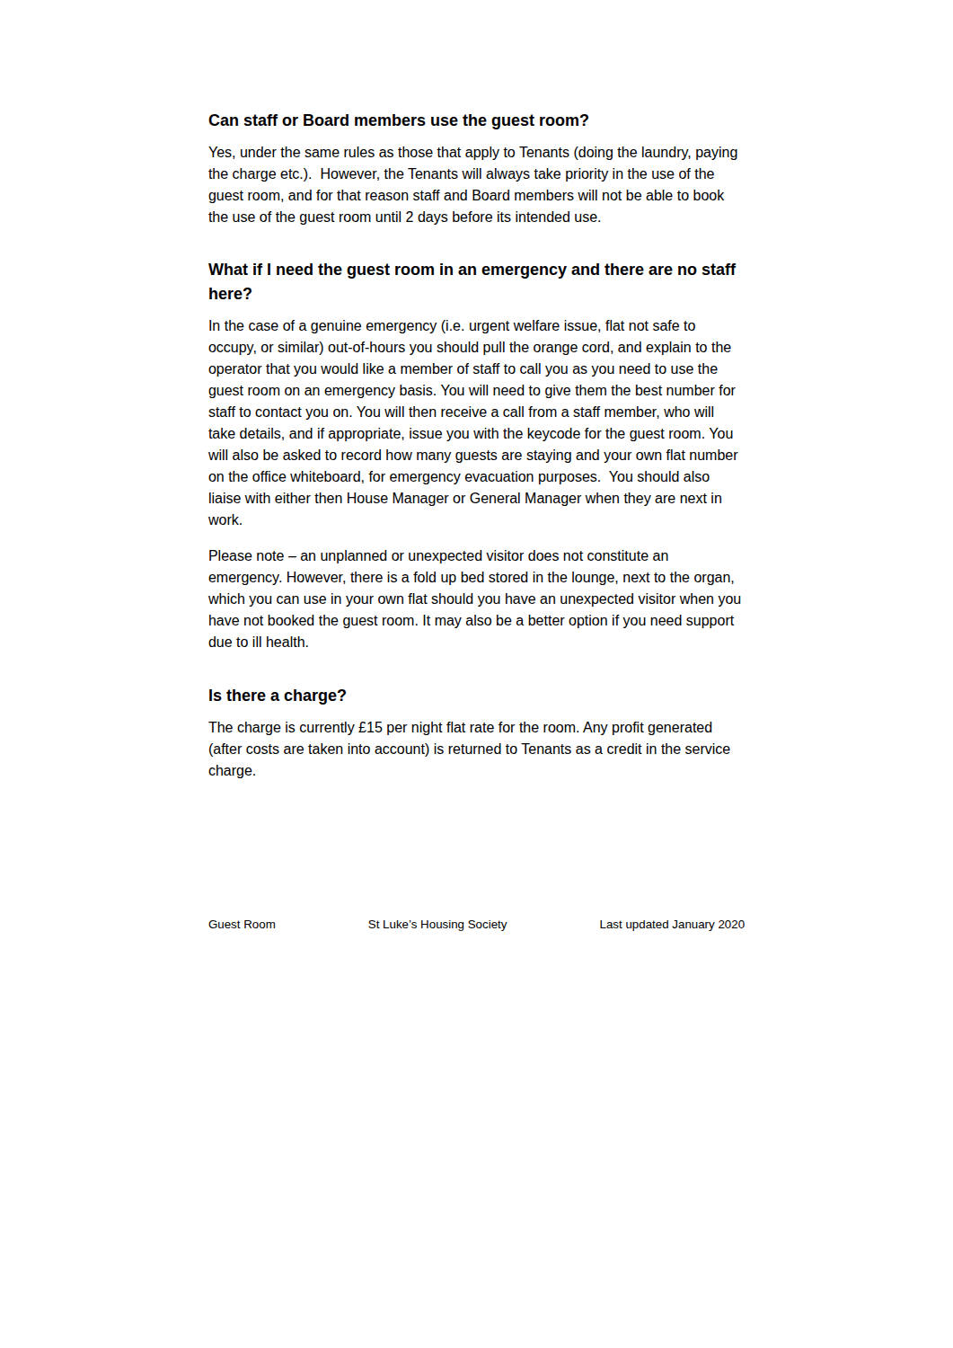Can staff or Board members use the guest room?
Yes, under the same rules as those that apply to Tenants (doing the laundry, paying the charge etc.). However, the Tenants will always take priority in the use of the guest room, and for that reason staff and Board members will not be able to book the use of the guest room until 2 days before its intended use.
What if I need the guest room in an emergency and there are no staff here?
In the case of a genuine emergency (i.e. urgent welfare issue, flat not safe to occupy, or similar) out-of-hours you should pull the orange cord, and explain to the operator that you would like a member of staff to call you as you need to use the guest room on an emergency basis. You will need to give them the best number for staff to contact you on. You will then receive a call from a staff member, who will take details, and if appropriate, issue you with the keycode for the guest room. You will also be asked to record how many guests are staying and your own flat number on the office whiteboard, for emergency evacuation purposes. You should also liaise with either then House Manager or General Manager when they are next in work.
Please note – an unplanned or unexpected visitor does not constitute an emergency. However, there is a fold up bed stored in the lounge, next to the organ, which you can use in your own flat should you have an unexpected visitor when you have not booked the guest room. It may also be a better option if you need support due to ill health.
Is there a charge?
The charge is currently £15 per night flat rate for the room. Any profit generated (after costs are taken into account) is returned to Tenants as a credit in the service charge.
Guest Room St Luke’s Housing Society Last updated January 2020